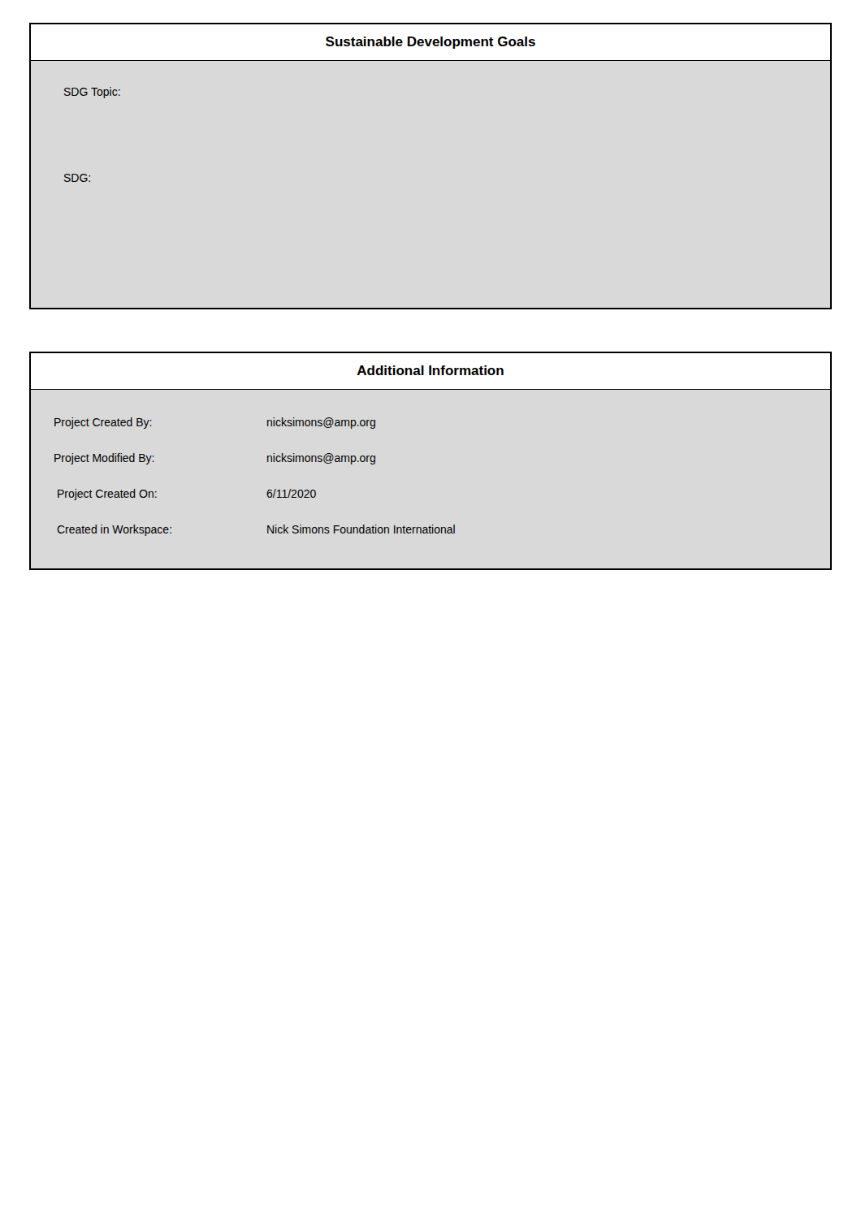Sustainable Development Goals
SDG Topic:
SDG:
Additional Information
| Project Created By: | nicksimons@amp.org |
| Project Modified By: | nicksimons@amp.org |
| Project Created On: | 6/11/2020 |
| Created in Workspace: | Nick Simons Foundation International |